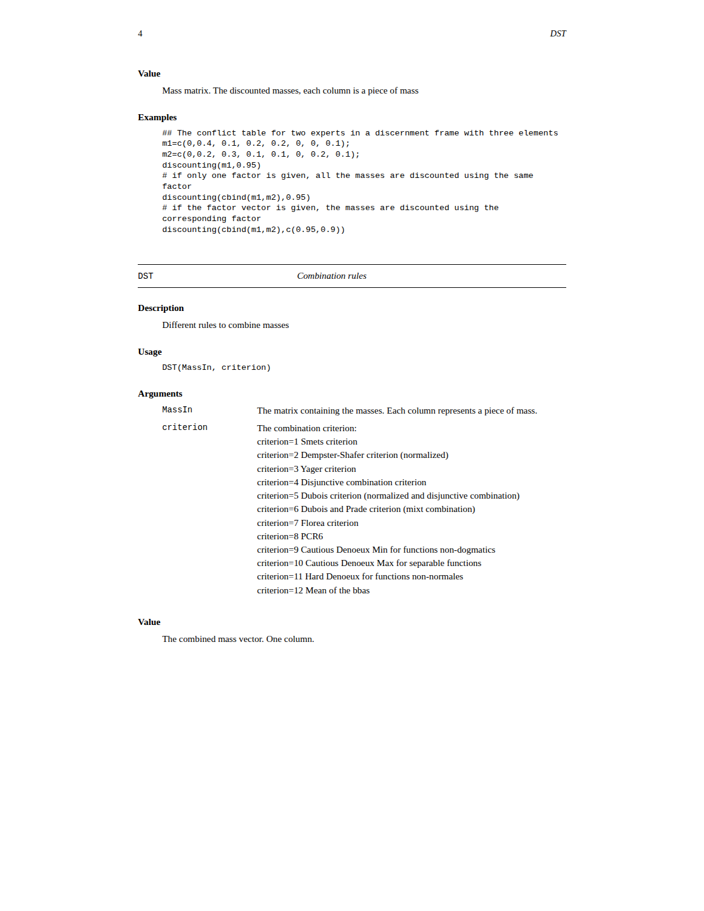4 DST
Value
Mass matrix. The discounted masses, each column is a piece of mass
Examples
## The conflict table for two experts in a discernment frame with three elements
m1=c(0,0.4, 0.1, 0.2, 0.2, 0, 0, 0.1);
m2=c(0,0.2, 0.3, 0.1, 0.1, 0, 0.2, 0.1);
discounting(m1,0.95)
# if only one factor is given, all the masses are discounted using the same factor
discounting(cbind(m1,m2),0.95)
# if the factor vector is given, the masses are discounted using the corresponding factor
discounting(cbind(m1,m2),c(0.95,0.9))
DST Combination rules
Description
Different rules to combine masses
Usage
DST(MassIn, criterion)
Arguments
MassIn
The matrix containing the masses. Each column represents a piece of mass.
criterion
The combination criterion:
criterion=1 Smets criterion
criterion=2 Dempster-Shafer criterion (normalized)
criterion=3 Yager criterion
criterion=4 Disjunctive combination criterion
criterion=5 Dubois criterion (normalized and disjunctive combination)
criterion=6 Dubois and Prade criterion (mixt combination)
criterion=7 Florea criterion
criterion=8 PCR6
criterion=9 Cautious Denoeux Min for functions non-dogmatics
criterion=10 Cautious Denoeux Max for separable functions
criterion=11 Hard Denoeux for functions non-normales
criterion=12 Mean of the bbas
Value
The combined mass vector. One column.